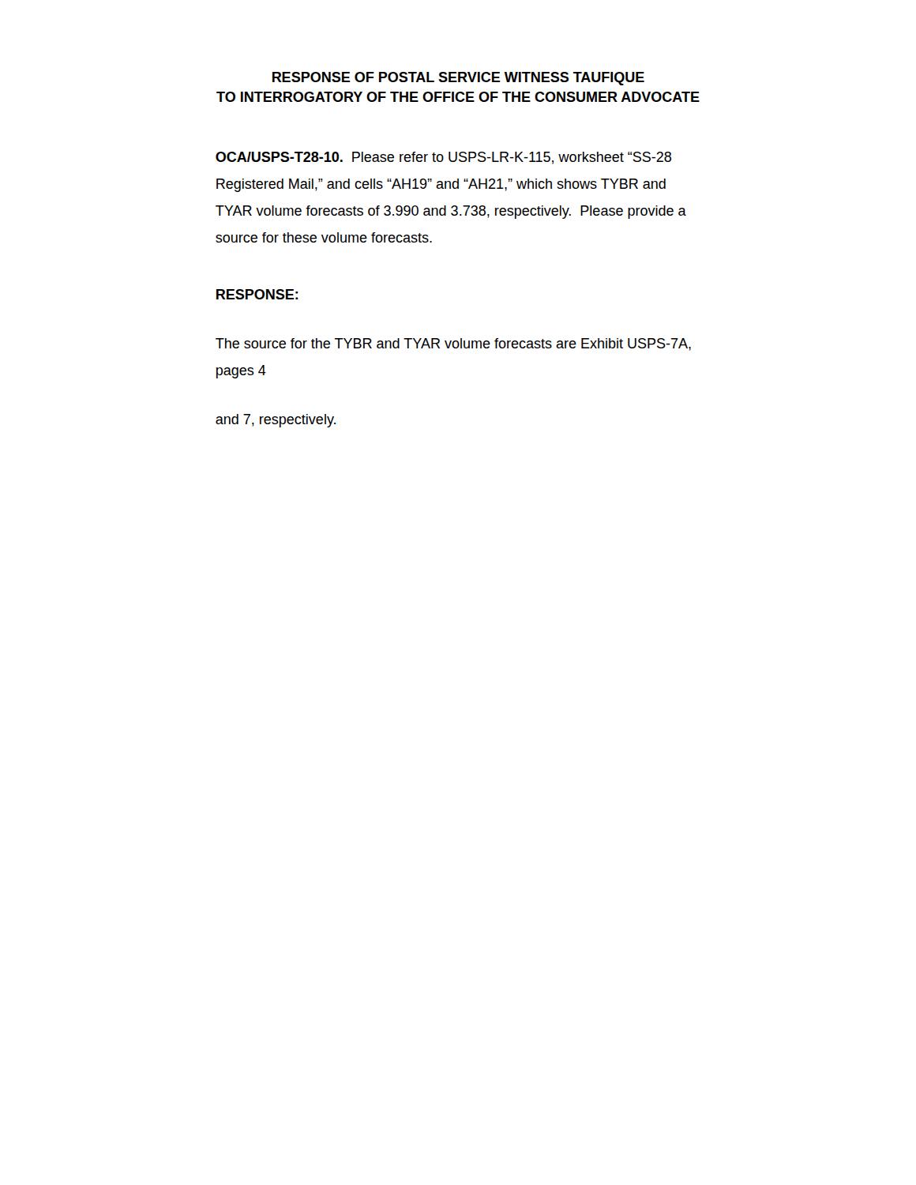RESPONSE OF POSTAL SERVICE WITNESS TAUFIQUE
TO INTERROGATORY OF THE OFFICE OF THE CONSUMER ADVOCATE
OCA/USPS-T28-10. Please refer to USPS-LR-K-115, worksheet “SS-28 Registered Mail,” and cells “AH19” and “AH21,” which shows TYBR and TYAR volume forecasts of 3.990 and 3.738, respectively. Please provide a source for these volume forecasts.
RESPONSE:
The source for the TYBR and TYAR volume forecasts are Exhibit USPS-7A, pages 4
and 7, respectively.